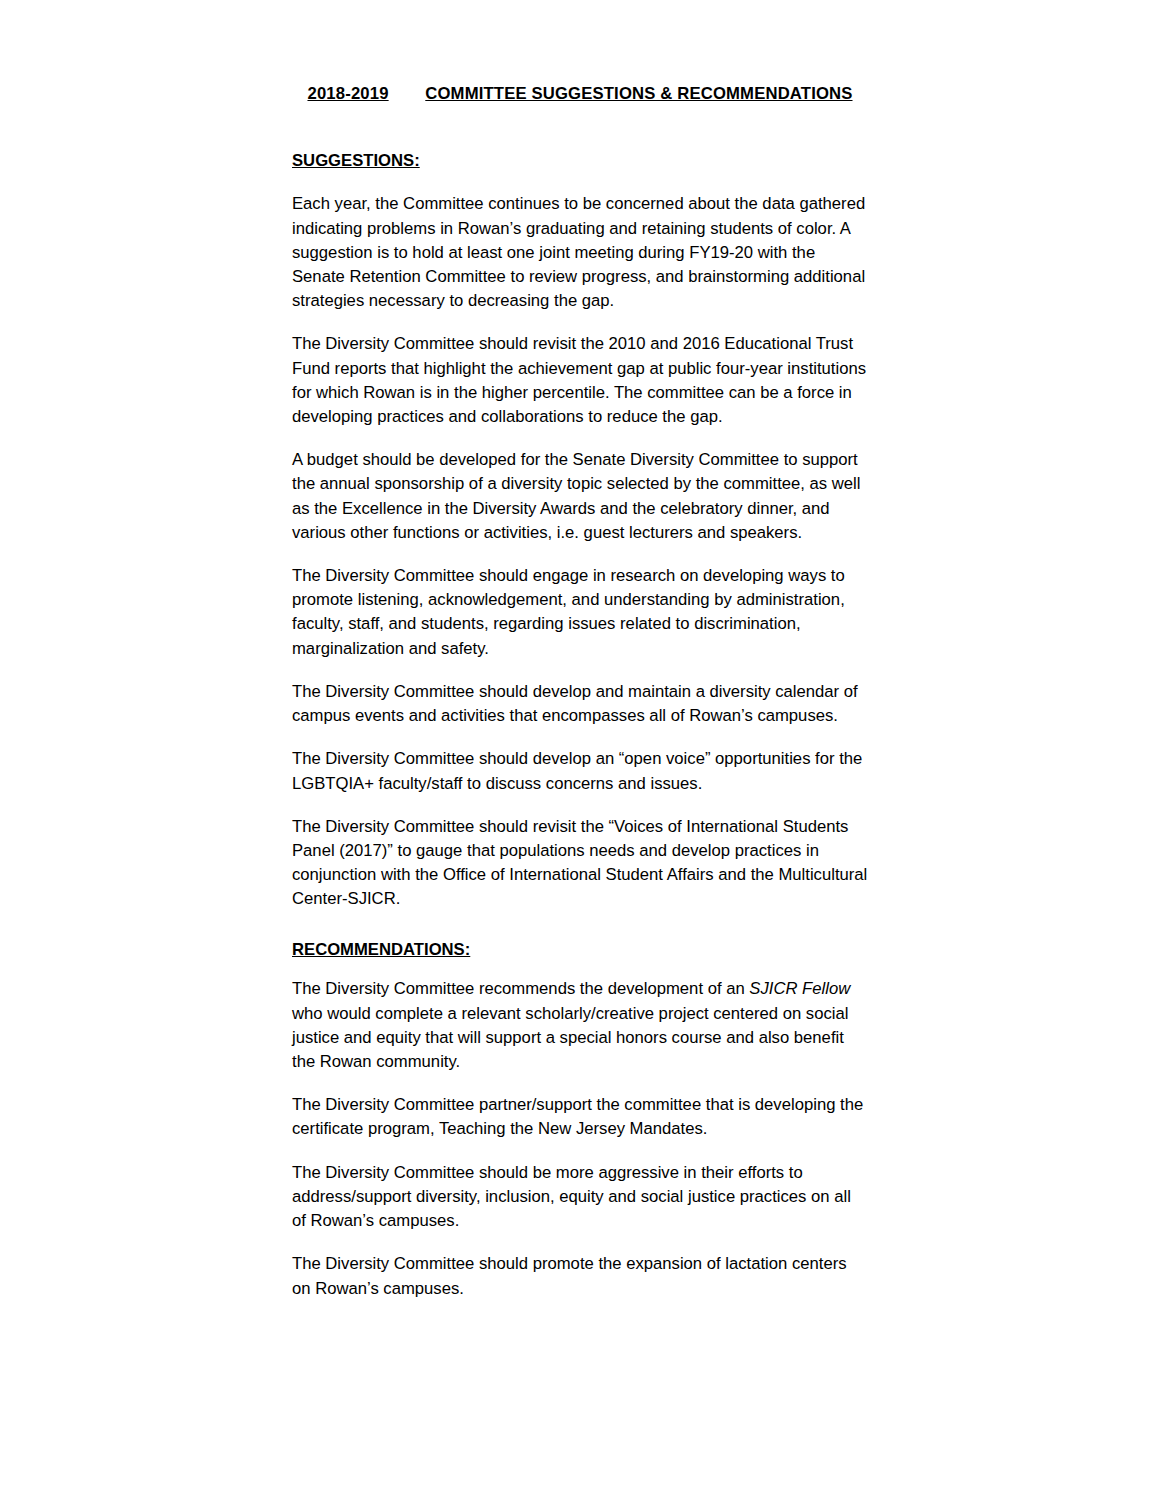2018-2019 COMMITTEE SUGGESTIONS & RECOMMENDATIONS
SUGGESTIONS:
Each year, the Committee continues to be concerned about the data gathered indicating problems in Rowan’s graduating and retaining students of color. A suggestion is to hold at least one joint meeting during FY19-20 with the Senate Retention Committee to review progress, and brainstorming additional strategies necessary to decreasing the gap.
The Diversity Committee should revisit the 2010 and 2016 Educational Trust Fund reports that highlight the achievement gap at public four-year institutions for which Rowan is in the higher percentile. The committee can be a force in developing practices and collaborations to reduce the gap.
A budget should be developed for the Senate Diversity Committee to support the annual sponsorship of a diversity topic selected by the committee, as well as the Excellence in the Diversity Awards and the celebratory dinner, and various other functions or activities, i.e. guest lecturers and speakers.
The Diversity Committee should engage in research on developing ways to promote listening, acknowledgement, and understanding by administration, faculty, staff, and students, regarding issues related to discrimination, marginalization and safety.
The Diversity Committee should develop and maintain a diversity calendar of campus events and activities that encompasses all of Rowan’s campuses.
The Diversity Committee should develop an “open voice” opportunities for the LGBTQIA+ faculty/staff to discuss concerns and issues.
The Diversity Committee should revisit the “Voices of International Students Panel (2017)” to gauge that populations needs and develop practices in conjunction with the Office of International Student Affairs and the Multicultural Center-SJICR.
RECOMMENDATIONS:
The Diversity Committee recommends the development of an SJICR Fellow who would complete a relevant scholarly/creative project centered on social justice and equity that will support a special honors course and also benefit the Rowan community.
The Diversity Committee partner/support the committee that is developing the certificate program, Teaching the New Jersey Mandates.
The Diversity Committee should be more aggressive in their efforts to address/support diversity, inclusion, equity and social justice practices on all of Rowan’s campuses.
The Diversity Committee should promote the expansion of lactation centers on Rowan’s campuses.